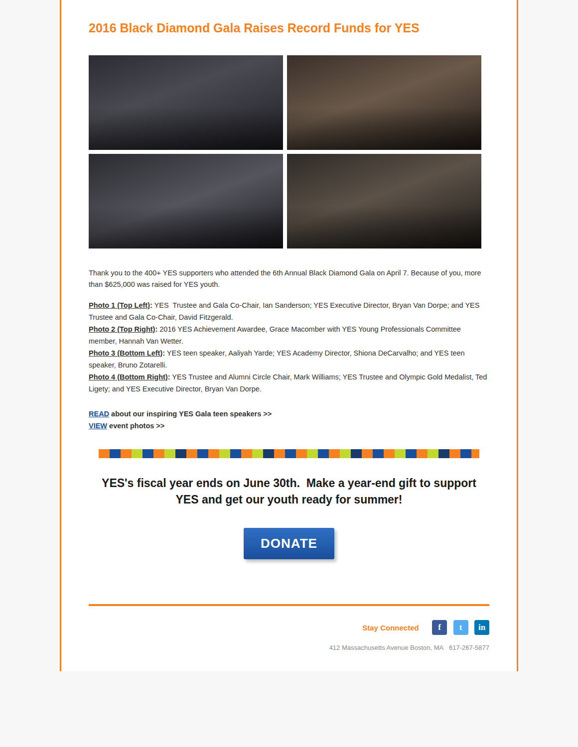2016 Black Diamond Gala Raises Record Funds for YES
Thank you to the 400+ YES supporters who attended the 6th Annual Black Diamond Gala on April 7. Because of you, more than $625,000 was raised for YES youth.
Photo 1 (Top Left): YES Trustee and Gala Co-Chair, Ian Sanderson; YES Executive Director, Bryan Van Dorpe; and YES Trustee and Gala Co-Chair, David Fitzgerald.
Photo 2 (Top Right): 2016 YES Achievement Awardee, Grace Macomber with YES Young Professionals Committee member, Hannah Van Wetter.
Photo 3 (Bottom Left): YES teen speaker, Aaliyah Yarde; YES Academy Director, Shiona DeCarvalho; and YES teen speaker, Bruno Zotarelli.
Photo 4 (Bottom Right): YES Trustee and Alumni Circle Chair, Mark Williams; YES Trustee and Olympic Gold Medalist, Ted Ligety; and YES Executive Director, Bryan Van Dorpe.
READ about our inspiring YES Gala teen speakers >>
VIEW event photos >>
YES's fiscal year ends on June 30th. Make a year-end gift to support YES and get our youth ready for summer!
DONATE
Stay Connected f t in
412 Massachusetts Avenue Boston, MA 617-267-5877